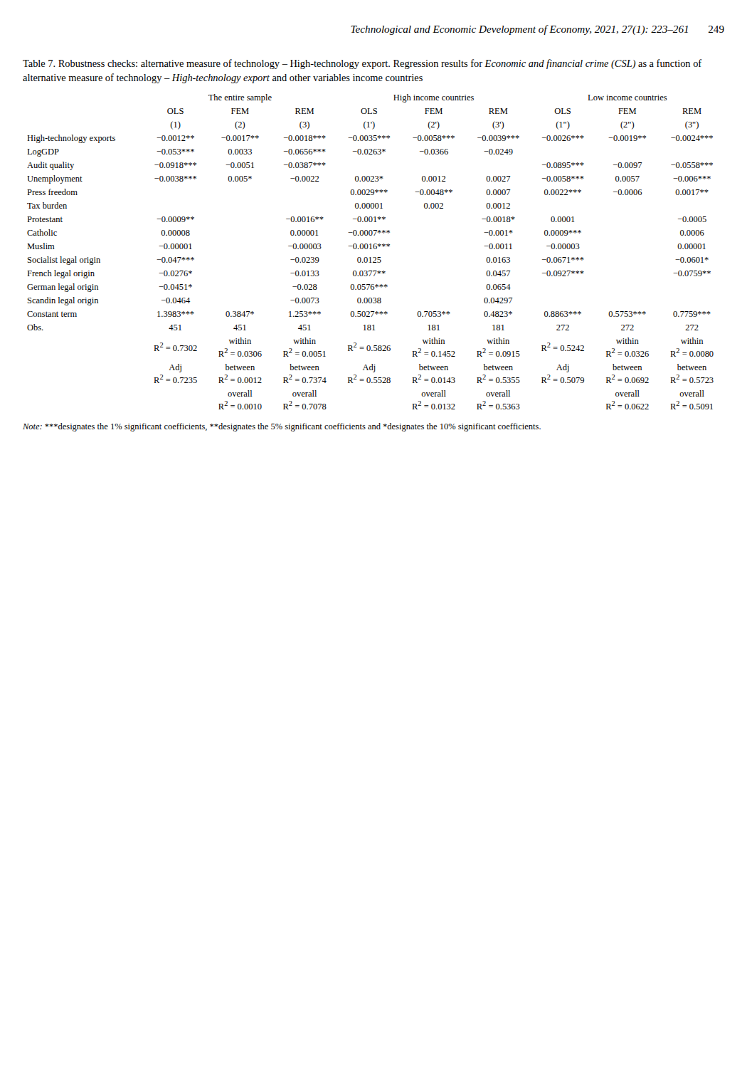Technological and Economic Development of Economy, 2021, 27(1): 223–261 249
Table 7. Robustness checks: alternative measure of technology – High-technology export. Regression results for Economic and financial crime (CSL) as a function of alternative measure of technology – High-technology export and other variables income countries
| | The entire sample | High income countries | Low income countries |
| --- | --- | --- | --- |
| OLS | FEM | REM | OLS | FEM | REM | OLS | FEM | REM |
| | (1) | (2) | (3) | (1') | (2') | (3') | (1") | (2") | (3") |
| High-technology exports | −0.0012** | −0.0017** | −0.0018*** | −0.0035*** | −0.0058*** | −0.0039*** | −0.0026*** | −0.0019** | −0.0024*** |
| LogGDP | −0.053*** | 0.0033 | −0.0656*** | −0.0263* | −0.0366 | −0.0249 | | | |
| Audit quality | −0.0918*** | −0.0051 | −0.0387*** | | | | −0.0895*** | −0.0097 | −0.0558*** |
| Unemployment | −0.0038*** | 0.005* | −0.0022 | 0.0023* | 0.0012 | 0.0027 | −0.0058*** | 0.0057 | −0.006*** |
| Press freedom | | | | 0.0029*** | −0.0048** | 0.0007 | 0.0022*** | −0.0006 | 0.0017** |
| Tax burden | | | | 0.00001 | 0.002 | 0.0012 | | | |
| Protestant | −0.0009** | | −0.0016** | −0.001** | | −0.0018* | 0.0001 | | −0.0005 |
| Catholic | 0.00008 | | 0.00001 | −0.0007*** | | −0.001* | 0.0009*** | | 0.0006 |
| Muslim | −0.00001 | | −0.00003 | −0.0016*** | | −0.0011 | −0.00003 | | 0.00001 |
| Socialist legal origin | −0.047*** | | −0.0239 | 0.0125 | | 0.0163 | −0.0671*** | | −0.0601* |
| French legal origin | −0.0276* | | −0.0133 | 0.0377** | | 0.0457 | −0.0927*** | | −0.0759** |
| German legal origin | −0.0451* | | −0.028 | 0.0576*** | | 0.0654 | | | |
| Scandin legal origin | −0.0464 | | −0.0073 | 0.0038 | | 0.04297 | | | |
| Constant term | 1.3983*** | 0.3847* | 1.253*** | 0.5027*** | 0.7053** | 0.4823* | 0.8863*** | 0.5753*** | 0.7759*** |
| Obs. | 451 | 451 | 451 | 181 | 181 | 181 | 272 | 272 | 272 |
| | R 2 = 0.7302 | within R 2 = 0.0306 | within R 2 = 0.0051 | R 2 = 0.5826 | within R 2 = 0.1452 | within R 2 = 0.0915 | R 2 = 0.5242 | within R 2 = 0.0326 | within R 2 = 0.0080 |
| | Adj R 2 = 0.7235 | between R 2 = 0.0012 | between R 2 = 0.7374 | Adj R 2 = 0.5528 | between R 2 = 0.0143 | between R 2 = 0.5355 | Adj R 2 = 0.5079 | between R 2 = 0.0692 | between R 2 = 0.5723 |
| | | overall R 2 = 0.0010 | overall R 2 = 0.7078 | | overall R 2 = 0.0132 | overall R 2 = 0.5363 | | overall R 2 = 0.0622 | overall R 2 = 0.5091 |
Note: ***designates the 1% significant coefficients, **designates the 5% significant coefficients and *designates the 10% significant coefficients.